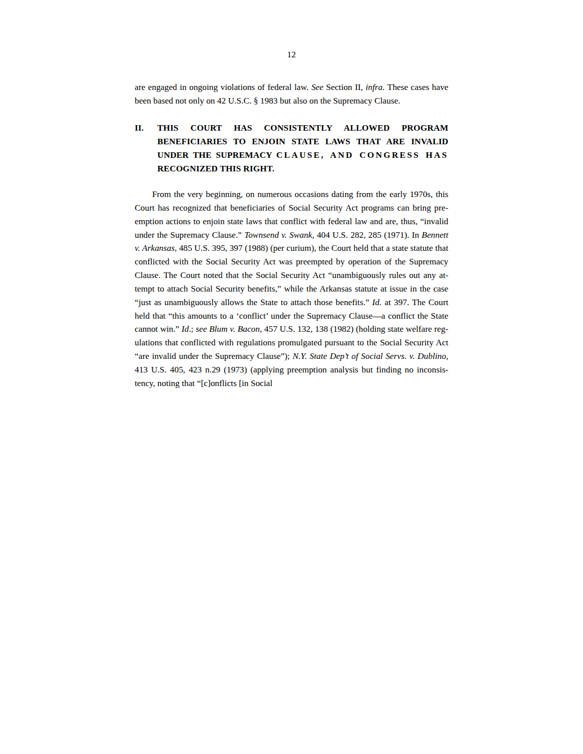12
are engaged in ongoing violations of federal law. See Section II, infra. These cases have been based not only on 42 U.S.C. § 1983 but also on the Supremacy Clause.
II.
THIS COURT HAS CONSISTENTLY ALLOWED PROGRAM BENEFICIARIES TO ENJOIN STATE LAWS THAT ARE INVALID UNDER THE SUPREMACY CLAUSE, AND CONGRESS HAS RECOGNIZED THIS RIGHT.
From the very beginning, on numerous occasions dating from the early 1970s, this Court has recognized that beneficiaries of Social Security Act programs can bring preemption actions to enjoin state laws that conflict with federal law and are, thus, “invalid under the Supremacy Clause.” Townsend v. Swank, 404 U.S. 282, 285 (1971). In Bennett v. Arkansas, 485 U.S. 395, 397 (1988) (per curium), the Court held that a state statute that conflicted with the Social Security Act was preempted by operation of the Supremacy Clause. The Court noted that the Social Security Act “unambiguously rules out any attempt to attach Social Security benefits,” while the Arkansas statute at issue in the case “just as unambiguously allows the State to attach those benefits.” Id. at 397. The Court held that “this amounts to a ‘conflict’ under the Supremacy Clause—a conflict the State cannot win.” Id.; see Blum v. Bacon, 457 U.S. 132, 138 (1982) (holding state welfare regulations that conflicted with regulations promulgated pursuant to the Social Security Act “are invalid under the Supremacy Clause”); N.Y. State Dep’t of Social Servs. v. Dublino, 413 U.S. 405, 423 n.29 (1973) (applying preemption analysis but finding no inconsistency, noting that “[c]onflicts [in Social